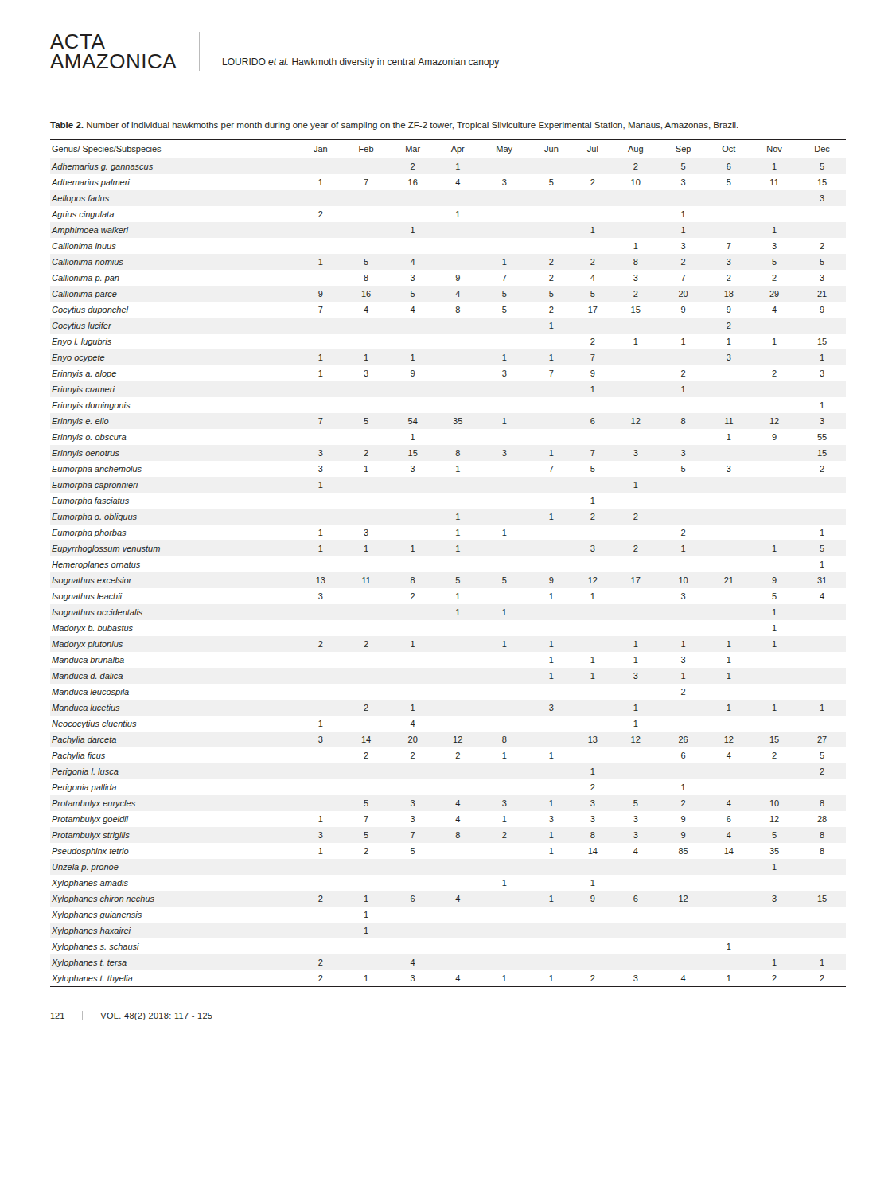ACTA AMAZONICA
LOURIDO et al. Hawkmoth diversity in central Amazonian canopy
Table 2. Number of individual hawkmoths per month during one year of sampling on the ZF-2 tower, Tropical Silviculture Experimental Station, Manaus, Amazonas, Brazil.
| Genus/ Species/Subspecies | Jan | Feb | Mar | Apr | May | Jun | Jul | Aug | Sep | Oct | Nov | Dec |
| --- | --- | --- | --- | --- | --- | --- | --- | --- | --- | --- | --- | --- |
| Adhemarius g. gannascus | | | 2 | 1 | | | | 2 | 5 | 6 | 1 | 5 |
| Adhemarius palmeri | 1 | 7 | 16 | 4 | 3 | 5 | 2 | 10 | 3 | 5 | 11 | 15 |
| Aellopos fadus | | | | | | | | | | | | 3 |
| Agrius cingulata | 2 | | | 1 | | | | | 1 | | | |
| Amphimoea walkeri | | | 1 | | | | 1 | | 1 | | 1 | |
| Callionima inuus | | | | | | | | 1 | 3 | 7 | 3 | 2 |
| Callionima nomius | 1 | 5 | 4 | | 1 | 2 | 2 | 8 | 2 | 3 | 5 | 5 |
| Callionima p. pan | | 8 | 3 | 9 | 7 | 2 | 4 | 3 | 7 | 2 | 2 | 3 |
| Callionima parce | 9 | 16 | 5 | 4 | 5 | 5 | 5 | 2 | 20 | 18 | 29 | 21 |
| Cocytius duponchel | 7 | 4 | 4 | 8 | 5 | 2 | 17 | 15 | 9 | 9 | 4 | 9 |
| Cocytius lucifer | | | | | | 1 | | | | 2 | | |
| Enyo l. lugubris | | | | | | | 2 | 1 | 1 | 1 | 1 | 15 |
| Enyo ocypete | 1 | 1 | 1 | | 1 | 1 | 7 | | | 3 | | 1 |
| Erinnyis a. alope | 1 | 3 | 9 | | 3 | 7 | 9 | | 2 | | 2 | 3 |
| Erinnyis crameri | | | | | | | 1 | | 1 | | | |
| Erinnyis domingonis | | | | | | | | | | | | 1 |
| Erinnyis e. ello | 7 | 5 | 54 | 35 | 1 | | 6 | 12 | 8 | 11 | 12 | 3 |
| Erinnyis o. obscura | | | 1 | | | | | | | 1 | 9 | 55 |
| Erinnyis oenotrus | 3 | 2 | 15 | 8 | 3 | 1 | 7 | 3 | 3 | | | 15 |
| Eumorpha anchemolus | 3 | 1 | 3 | 1 | | 7 | 5 | | 5 | 3 | | 2 |
| Eumorpha capronnieri | 1 | | | | | | | 1 | | | | |
| Eumorpha fasciatus | | | | | | | 1 | | | | | |
| Eumorpha o. obliquus | | | | 1 | | 1 | 2 | 2 | | | | |
| Eumorpha phorbas | 1 | 3 | | 1 | 1 | | | | 2 | | | 1 |
| Eupyrrhoglossum venustum | 1 | 1 | 1 | 1 | | | 3 | 2 | 1 | | 1 | 5 |
| Hemeroplanes ornatus | | | | | | | | | | | | 1 |
| Isognathus excelsior | 13 | 11 | 8 | 5 | 5 | 9 | 12 | 17 | 10 | 21 | 9 | 31 |
| Isognathus leachii | 3 | | 2 | 1 | | 1 | 1 | | 3 | | 5 | 4 |
| Isognathus occidentalis | | | | 1 | 1 | | | | | | 1 | |
| Madoryx b. bubastus | | | | | | | | | | | 1 | |
| Madoryx plutonius | 2 | 2 | 1 | | 1 | 1 | | 1 | 1 | 1 | 1 | |
| Manduca brunalba | | | | | | 1 | 1 | 1 | 3 | 1 | | |
| Manduca d. dalica | | | | | | 1 | 1 | 3 | 1 | 1 | | |
| Manduca leucospila | | | | | | | | | 2 | | | |
| Manduca lucetius | | 2 | 1 | | | 3 | | 1 | | 1 | 1 | 1 |
| Neococytius cluentius | 1 | | 4 | | | | | 1 | | | | |
| Pachylia darceta | 3 | 14 | 20 | 12 | 8 | | 13 | 12 | 26 | 12 | 15 | 27 |
| Pachylia ficus | | 2 | 2 | 2 | 1 | 1 | | | 6 | 4 | 2 | 5 |
| Perigonia l. lusca | | | | | | | 1 | | | | | 2 |
| Perigonia pallida | | | | | | | 2 | | 1 | | | |
| Protambulyx eurycles | | 5 | 3 | 4 | 3 | 1 | 3 | 5 | 2 | 4 | 10 | 8 |
| Protambulyx goeldii | 1 | 7 | 3 | 4 | 1 | 3 | 3 | 3 | 9 | 6 | 12 | 28 |
| Protambulyx strigilis | 3 | 5 | 7 | 8 | 2 | 1 | 8 | 3 | 9 | 4 | 5 | 8 |
| Pseudosphinx tetrio | 1 | 2 | 5 | | | 1 | 14 | 4 | 85 | 14 | 35 | 8 |
| Unzela p. pronoe | | | | | | | | | | | 1 | |
| Xylophanes amadis | | | | | 1 | | 1 | | | | | |
| Xylophanes chiron nechus | 2 | 1 | 6 | 4 | | 1 | 9 | 6 | 12 | | 3 | 15 |
| Xylophanes guianensis | | 1 | | | | | | | | | | |
| Xylophanes haxairei | | 1 | | | | | | | | | | |
| Xylophanes s. schausi | | | | | | | | | | 1 | | |
| Xylophanes t. tersa | 2 | | 4 | | | | | | | | 1 | 1 |
| Xylophanes t. thyelia | 2 | 1 | 3 | 4 | 1 | 1 | 2 | 3 | 4 | 1 | 2 | 2 |
121 VOL. 48(2) 2018: 117 - 125